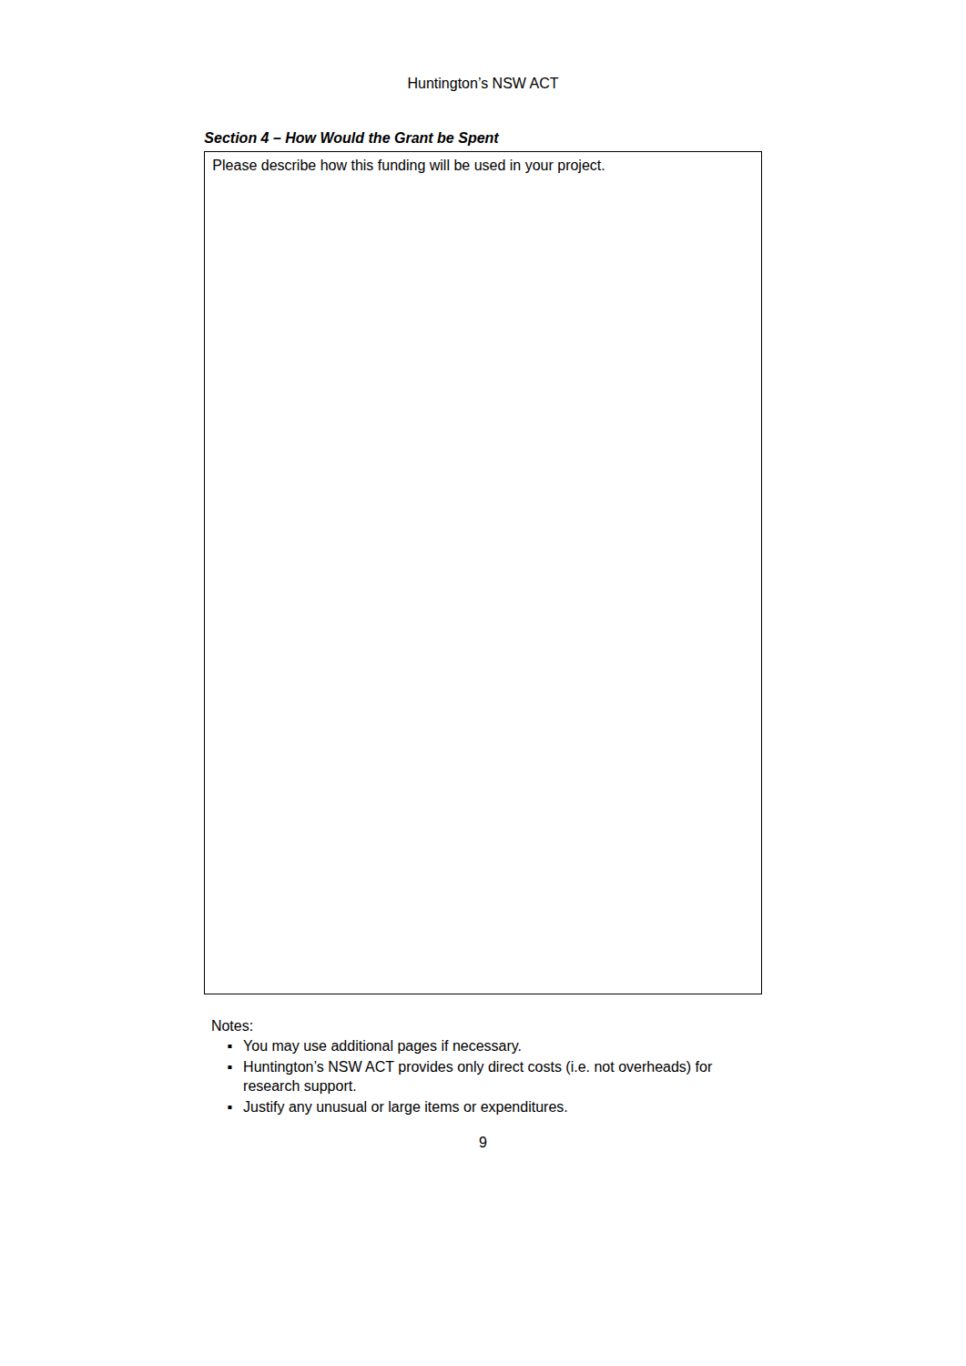Huntington’s NSW ACT
Section 4 – How Would the Grant be Spent
Please describe how this funding will be used in your project.
Notes:
You may use additional pages if necessary.
Huntington’s NSW ACT provides only direct costs (i.e. not overheads) for research support.
Justify any unusual or large items or expenditures.
9